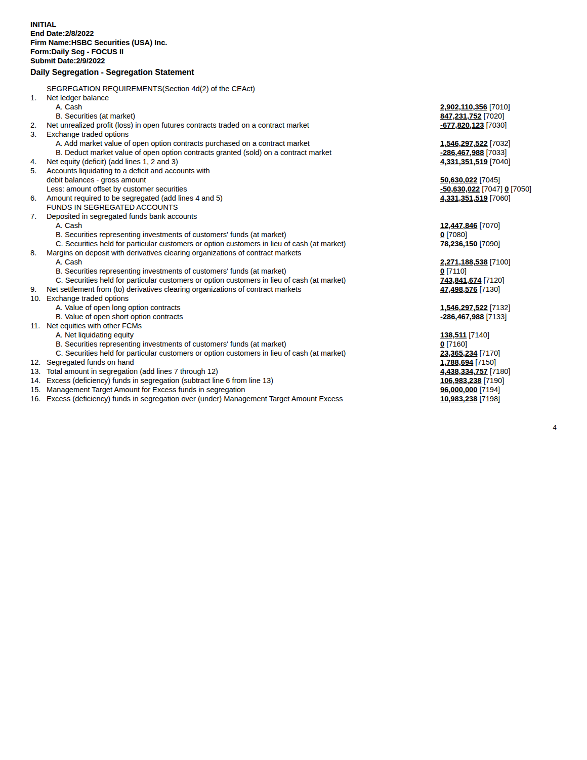INITIAL
End Date:2/8/2022
Firm Name:HSBC Securities (USA) Inc.
Form:Daily Seg - FOCUS II
Submit Date:2/9/2022
Daily Segregation - Segregation Statement
| | SEGREGATION REQUIREMENTS(Section 4d(2) of the CEAct) | |
| 1. | Net ledger balance | |
| | A. Cash | 2,902,110,356 [7010] |
| | B. Securities (at market) | 847,231,752 [7020] |
| 2. | Net unrealized profit (loss) in open futures contracts traded on a contract market | -677,820,123 [7030] |
| 3. | Exchange traded options | |
| | A. Add market value of open option contracts purchased on a contract market | 1,546,297,522 [7032] |
| | B. Deduct market value of open option contracts granted (sold) on a contract market | -286,467,988 [7033] |
| 4. | Net equity (deficit) (add lines 1, 2 and 3) | 4,331,351,519 [7040] |
| 5. | Accounts liquidating to a deficit and accounts with | |
| | debit balances - gross amount | 50,630,022 [7045] |
| | Less: amount offset by customer securities | -50,630,022 [7047] 0 [7050] |
| 6. | Amount required to be segregated (add lines 4 and 5) | 4,331,351,519 [7060] |
| | FUNDS IN SEGREGATED ACCOUNTS | |
| 7. | Deposited in segregated funds bank accounts | |
| | A. Cash | 12,447,846 [7070] |
| | B. Securities representing investments of customers' funds (at market) | 0 [7080] |
| | C. Securities held for particular customers or option customers in lieu of cash (at market) | 78,236,150 [7090] |
| 8. | Margins on deposit with derivatives clearing organizations of contract markets | |
| | A. Cash | 2,271,188,538 [7100] |
| | B. Securities representing investments of customers' funds (at market) | 0 [7110] |
| | C. Securities held for particular customers or option customers in lieu of cash (at market) | 743,841,674 [7120] |
| 9. | Net settlement from (to) derivatives clearing organizations of contract markets | 47,498,576 [7130] |
| 10. | Exchange traded options | |
| | A. Value of open long option contracts | 1,546,297,522 [7132] |
| | B. Value of open short option contracts | -286,467,988 [7133] |
| 11. | Net equities with other FCMs | |
| | A. Net liquidating equity | 138,511 [7140] |
| | B. Securities representing investments of customers' funds (at market) | 0 [7160] |
| | C. Securities held for particular customers or option customers in lieu of cash (at market) | 23,365,234 [7170] |
| 12. | Segregated funds on hand | 1,788,694 [7150] |
| 13. | Total amount in segregation (add lines 7 through 12) | 4,438,334,757 [7180] |
| 14. | Excess (deficiency) funds in segregation (subtract line 6 from line 13) | 106,983,238 [7190] |
| 15. | Management Target Amount for Excess funds in segregation | 96,000,000 [7194] |
| 16. | Excess (deficiency) funds in segregation over (under) Management Target Amount Excess | 10,983,238 [7198] |
4